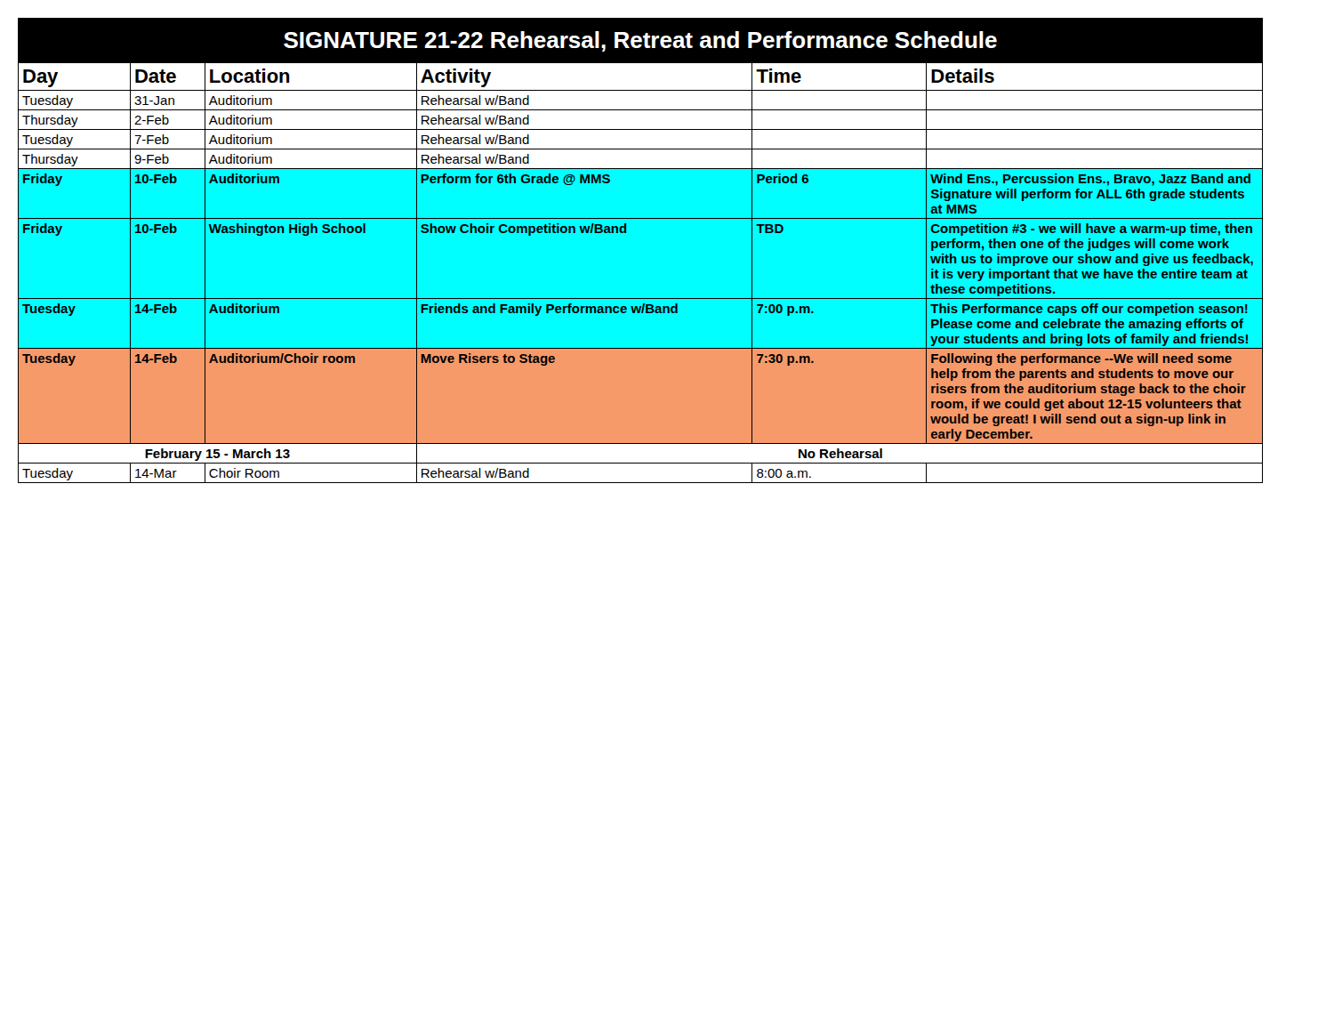SIGNATURE 21-22 Rehearsal, Retreat and Performance Schedule
| Day | Date | Location | Activity | Time | Details |
| --- | --- | --- | --- | --- | --- |
| Tuesday | 31-Jan | Auditorium | Rehearsal w/Band | | |
| Thursday | 2-Feb | Auditorium | Rehearsal w/Band | | |
| Tuesday | 7-Feb | Auditorium | Rehearsal w/Band | | |
| Thursday | 9-Feb | Auditorium | Rehearsal w/Band | | |
| Friday | 10-Feb | Auditorium | Perform for 6th Grade @ MMS | Period 6 | Wind Ens., Percussion Ens., Bravo, Jazz Band and Signature will perform for ALL 6th grade students at MMS |
| Friday | 10-Feb | Washington High School | Show Choir Competition w/Band | TBD | Competition #3 - we will have a warm-up time, then perform, then one of the judges will come work with us to improve our show and give us feedback, it is very important that we have the entire team at these competitions. |
| Tuesday | 14-Feb | Auditorium | Friends and Family Performance w/Band | 7:00 p.m. | This Performance caps off our competion season! Please come and celebrate the amazing efforts of your students and bring lots of family and friends! |
| Tuesday | 14-Feb | Auditorium/Choir room | Move Risers to Stage | 7:30 p.m. | Following the performance --We will need some help from the parents and students to move our risers from the auditorium stage back to the choir room, if we could get about 12-15 volunteers that would be great! I will send out a sign-up link in early December. |
| February 15 - March 13 | No Rehearsal |
| Tuesday | 14-Mar | Choir Room | Rehearsal w/Band | 8:00 a.m. | |